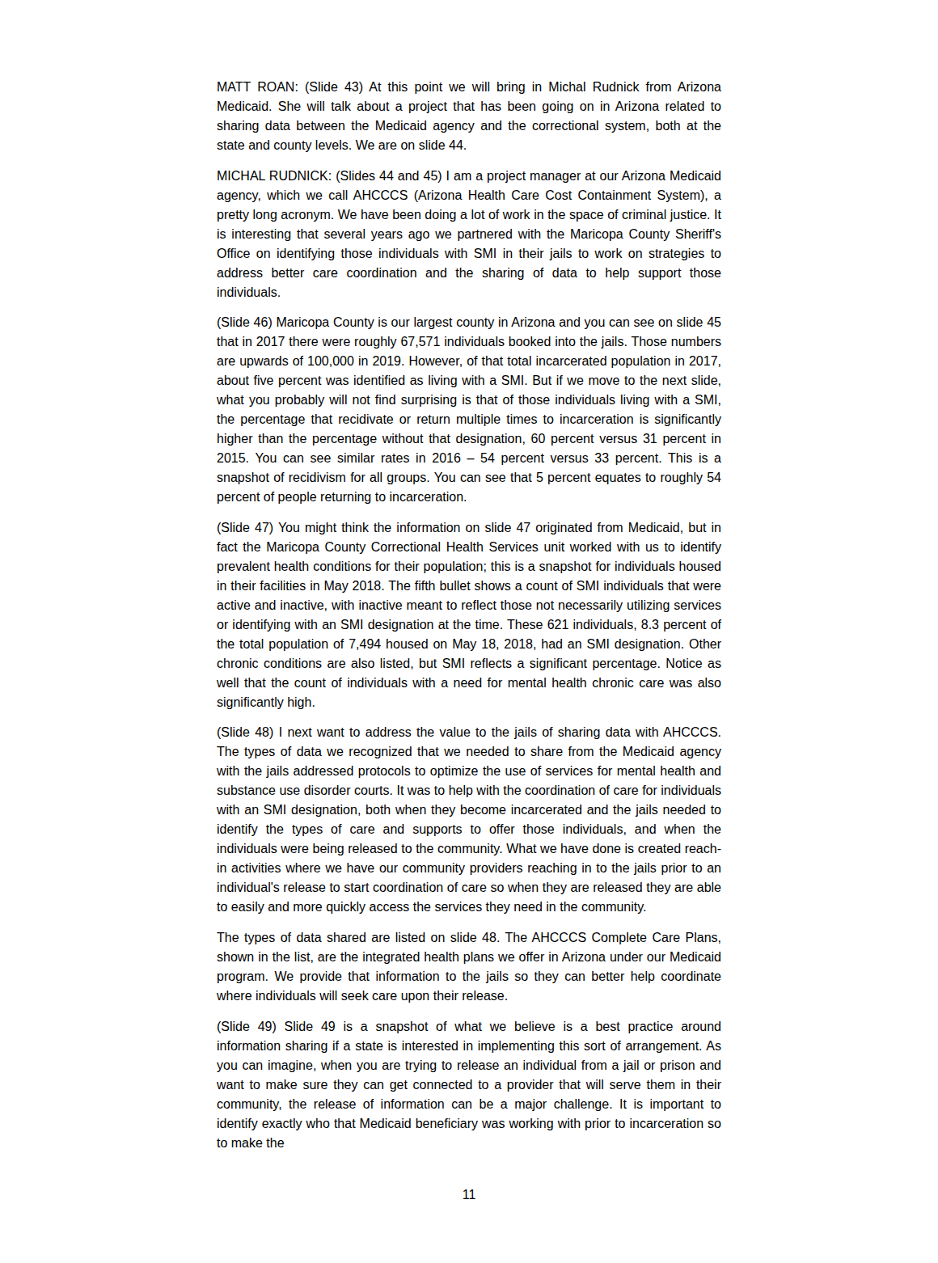MATT ROAN: (Slide 43) At this point we will bring in Michal Rudnick from Arizona Medicaid. She will talk about a project that has been going on in Arizona related to sharing data between the Medicaid agency and the correctional system, both at the state and county levels. We are on slide 44.
MICHAL RUDNICK: (Slides 44 and 45) I am a project manager at our Arizona Medicaid agency, which we call AHCCCS (Arizona Health Care Cost Containment System), a pretty long acronym. We have been doing a lot of work in the space of criminal justice. It is interesting that several years ago we partnered with the Maricopa County Sheriff's Office on identifying those individuals with SMI in their jails to work on strategies to address better care coordination and the sharing of data to help support those individuals.
(Slide 46) Maricopa County is our largest county in Arizona and you can see on slide 45 that in 2017 there were roughly 67,571 individuals booked into the jails. Those numbers are upwards of 100,000 in 2019. However, of that total incarcerated population in 2017, about five percent was identified as living with a SMI. But if we move to the next slide, what you probably will not find surprising is that of those individuals living with a SMI, the percentage that recidivate or return multiple times to incarceration is significantly higher than the percentage without that designation, 60 percent versus 31 percent in 2015. You can see similar rates in 2016 – 54 percent versus 33 percent. This is a snapshot of recidivism for all groups. You can see that 5 percent equates to roughly 54 percent of people returning to incarceration.
(Slide 47) You might think the information on slide 47 originated from Medicaid, but in fact the Maricopa County Correctional Health Services unit worked with us to identify prevalent health conditions for their population; this is a snapshot for individuals housed in their facilities in May 2018. The fifth bullet shows a count of SMI individuals that were active and inactive, with inactive meant to reflect those not necessarily utilizing services or identifying with an SMI designation at the time. These 621 individuals, 8.3 percent of the total population of 7,494 housed on May 18, 2018, had an SMI designation. Other chronic conditions are also listed, but SMI reflects a significant percentage. Notice as well that the count of individuals with a need for mental health chronic care was also significantly high.
(Slide 48) I next want to address the value to the jails of sharing data with AHCCCS. The types of data we recognized that we needed to share from the Medicaid agency with the jails addressed protocols to optimize the use of services for mental health and substance use disorder courts. It was to help with the coordination of care for individuals with an SMI designation, both when they become incarcerated and the jails needed to identify the types of care and supports to offer those individuals, and when the individuals were being released to the community. What we have done is created reach-in activities where we have our community providers reaching in to the jails prior to an individual's release to start coordination of care so when they are released they are able to easily and more quickly access the services they need in the community.
The types of data shared are listed on slide 48. The AHCCCS Complete Care Plans, shown in the list, are the integrated health plans we offer in Arizona under our Medicaid program. We provide that information to the jails so they can better help coordinate where individuals will seek care upon their release.
(Slide 49) Slide 49 is a snapshot of what we believe is a best practice around information sharing if a state is interested in implementing this sort of arrangement. As you can imagine, when you are trying to release an individual from a jail or prison and want to make sure they can get connected to a provider that will serve them in their community, the release of information can be a major challenge. It is important to identify exactly who that Medicaid beneficiary was working with prior to incarceration so to make the
11